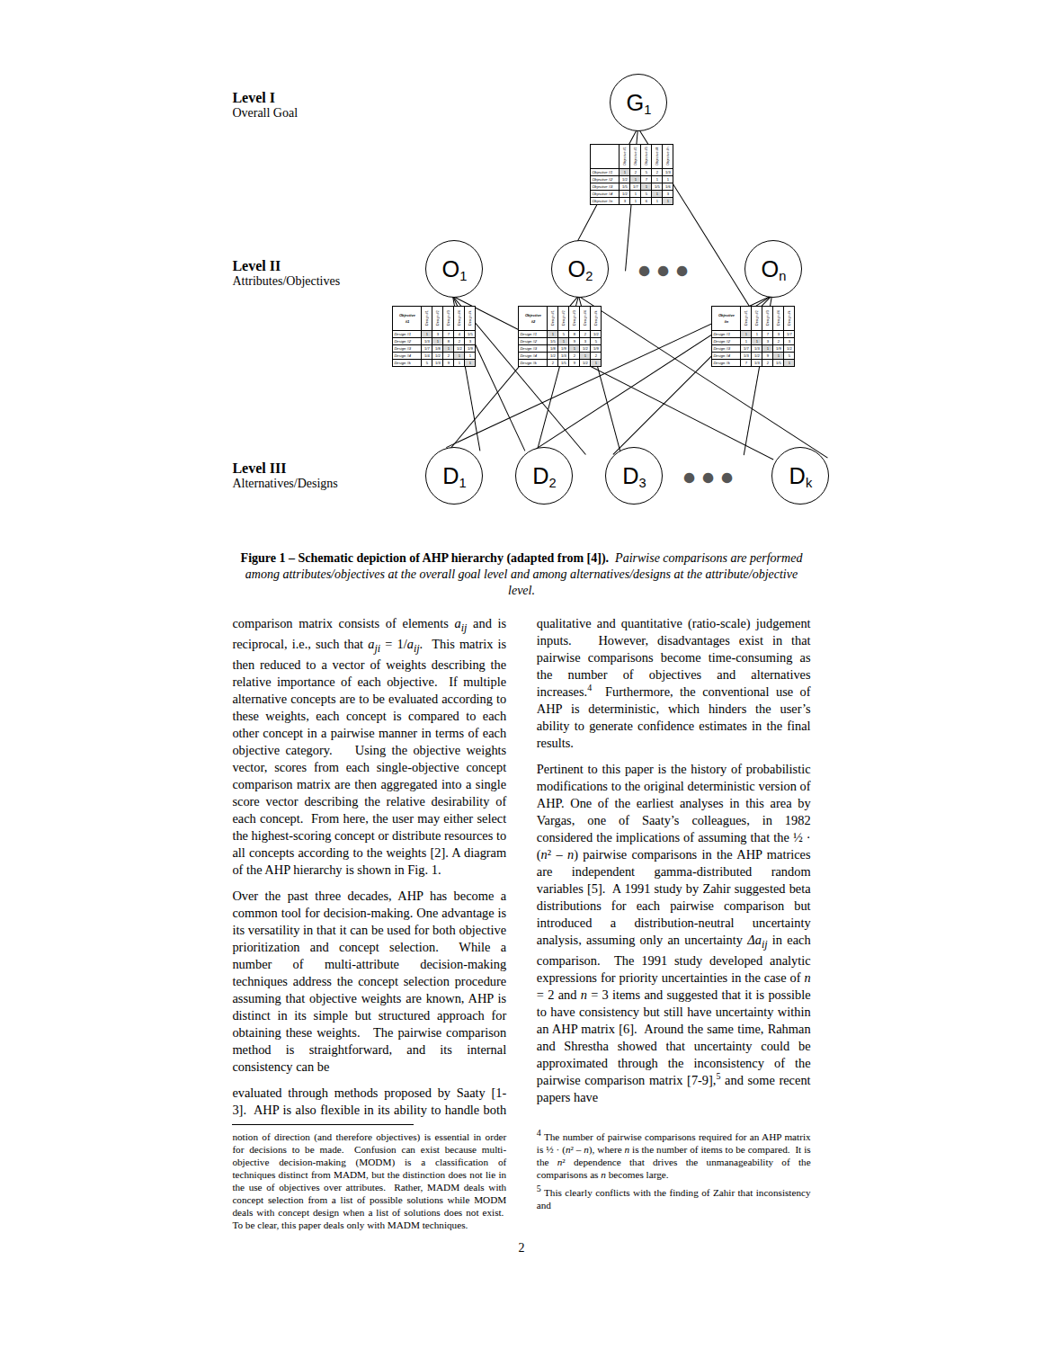Level IOverall Goal
Level IIAttributes/Objectives
Level IIIAlternatives/Designs
G1
| | Objective #1 | Objective #2 | Objective #3 | Objective #4 | Objective #n |
| --- | --- | --- | --- | --- | --- |
| Objective #1 | 1 | 2 | 5 | 2 | 1/3 |
| Objective #2 | 1/2 | 1 | 7 | 1 | 1 |
| Objective #3 | 1/5 | 1/7 | 1 | 1/5 | 1/6 |
| Objective #4 | 1/2 | 1 | 5 | 1 | 3 |
| Objective #n | 3 | 1 | 6 | 1 | 1 |
O1
O2
●●●
On
| Objective #1 | Design #1 | Design #2 | Design #3 | Design #4 | Design #k |
| --- | --- | --- | --- | --- | --- |
| Design #1 | 1 | 3 | 7 | 4 | 1/5 |
| Design #2 | 1/3 | 1 | 8 | 2 | 3 |
| Design #3 | 1/7 | 1/8 | 1 | 1/2 | 1/9 |
| Design #4 | 1/4 | 1/2 | 2 | 1 | 1 |
| Design #k | 5 | 1/3 | 9 | 1 | 1 |
| Objective #2 | Design #1 | Design #2 | Design #3 | Design #4 | Design #k |
| --- | --- | --- | --- | --- | --- |
| Design #1 | 1 | 5 | 8 | 2 | 1/2 |
| Design #2 | 1/5 | 1 | 9 | 3 | 5 |
| Design #3 | 1/8 | 1/9 | 1 | 1/2 | 1/9 |
| Design #4 | 1/2 | 1/3 | 2 | 1 | 2 |
| Design #k | 2 | 1/5 | 9 | 1/2 | 1 |
| Objective #n | Design #1 | Design #2 | Design #3 | Design #4 | Design #k |
| --- | --- | --- | --- | --- | --- |
| Design #1 | 1 | 1 | 7 | 3 | 1/7 |
| Design #2 | 1 | 1 | 3 | 2 | 3 |
| Design #3 | 1/7 | 1/3 | 1 | 1/9 | 1/2 |
| Design #4 | 1/3 | 1/2 | 9 | 1 | 5 |
| Design #k | 7 | 1/3 | 2 | 1/5 | 1 |
D1
D2
D3
●●●
Dk
Figure 1 – Schematic depiction of AHP hierarchy (adapted from [4]). Pairwise comparisons are performed among attributes/objectives at the overall goal level and among alternatives/designs at the attribute/objective level.
comparison matrix consists of elements aij and is reciprocal, i.e., such that aji = 1/aij. This matrix is then reduced to a vector of weights describing the relative importance of each objective. If multiple alternative concepts are to be evaluated according to these weights, each concept is compared to each other concept in a pairwise manner in terms of each objective category. Using the objective weights vector, scores from each single-objective concept comparison matrix are then aggregated into a single score vector describing the relative desirability of each concept. From here, the user may either select the highest-scoring concept or distribute resources to all concepts according to the weights [2]. A diagram of the AHP hierarchy is shown in Fig. 1.
Over the past three decades, AHP has become a common tool for decision-making. One advantage is its versatility in that it can be used for both objective prioritization and concept selection. While a number of multi-attribute decision-making techniques address the concept selection procedure assuming that objective weights are known, AHP is distinct in its simple but structured approach for obtaining these weights. The pairwise comparison method is straightforward, and its internal consistency can be
evaluated through methods proposed by Saaty [1-3]. AHP is also flexible in its ability to handle both qualitative and quantitative (ratio-scale) judgement inputs. However, disadvantages exist in that pairwise comparisons become time-consuming as the number of objectives and alternatives increases.4 Furthermore, the conventional use of AHP is deterministic, which hinders the user’s ability to generate confidence estimates in the final results.
Pertinent to this paper is the history of probabilistic modifications to the original deterministic version of AHP. One of the earliest analyses in this area by Vargas, one of Saaty’s colleagues, in 1982 considered the implications of assuming that the ½ · (n² – n) pairwise comparisons in the AHP matrices are independent gamma-distributed random variables [5]. A 1991 study by Zahir suggested beta distributions for each pairwise comparison but introduced a distribution-neutral uncertainty analysis, assuming only an uncertainty Δaij in each comparison. The 1991 study developed analytic expressions for priority uncertainties in the case of n = 2 and n = 3 items and suggested that it is possible to have consistency but still have uncertainty within an AHP matrix [6]. Around the same time, Rahman and Shrestha showed that uncertainty could be approximated through the inconsistency of the pairwise comparison matrix [7-9],5 and some recent papers have
notion of direction (and therefore objectives) is essential in order for decisions to be made. Confusion can exist because multi-objective decision-making (MODM) is a classification of techniques distinct from MADM, but the distinction does not lie in the use of objectives over attributes. Rather, MADM deals with concept selection from a list of possible solutions while MODM deals with concept design when a list of solutions does not exist. To be clear, this paper deals only with MADM techniques.
4 The number of pairwise comparisons required for an AHP matrix is ½ · (n² – n), where n is the number of items to be compared. It is the n² dependence that drives the unmanageability of the comparisons as n becomes large.
5 This clearly conflicts with the finding of Zahir that inconsistency and
2